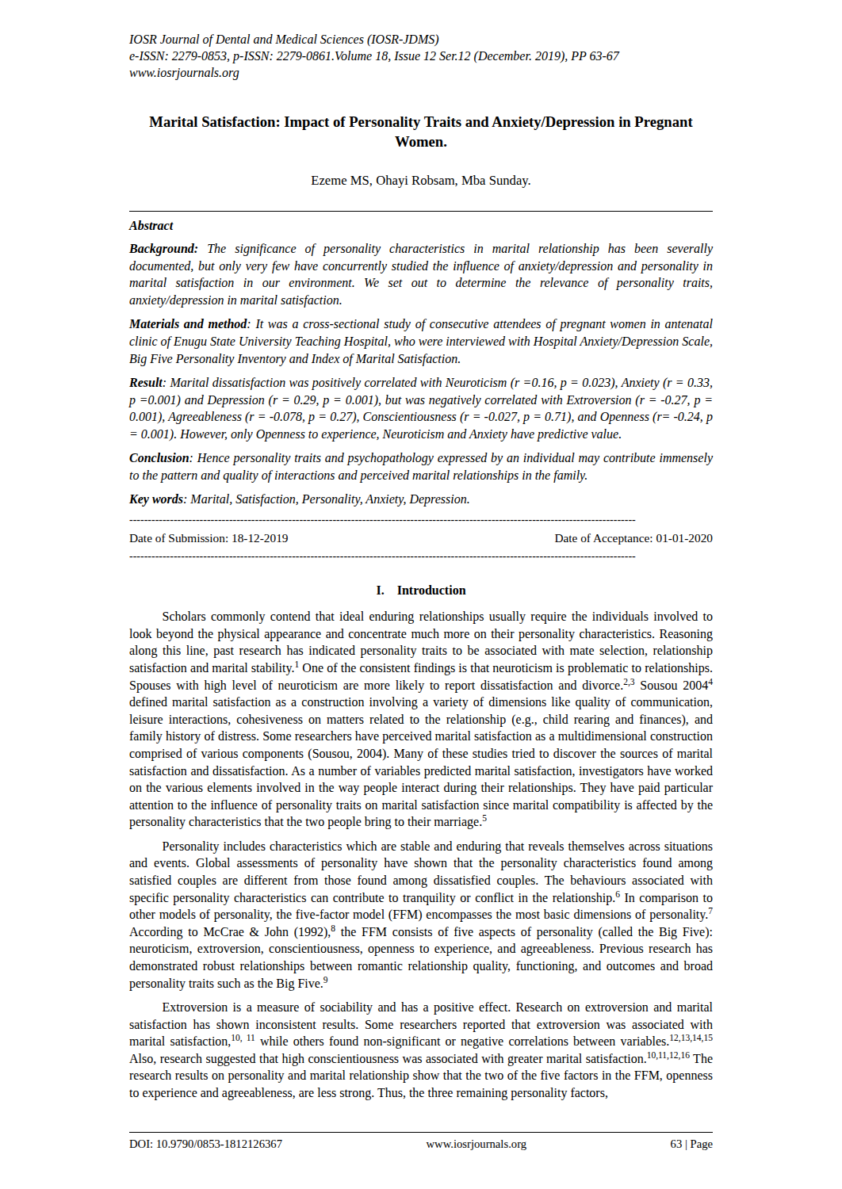IOSR Journal of Dental and Medical Sciences (IOSR-JDMS)
e-ISSN: 2279-0853, p-ISSN: 2279-0861.Volume 18, Issue 12 Ser.12 (December. 2019), PP 63-67
www.iosrjournals.org
Marital Satisfaction: Impact of Personality Traits and Anxiety/Depression in Pregnant Women.
Ezeme MS, Ohayi Robsam, Mba Sunday.
Abstract
Background: The significance of personality characteristics in marital relationship has been severally documented, but only very few have concurrently studied the influence of anxiety/depression and personality in marital satisfaction in our environment. We set out to determine the relevance of personality traits, anxiety/depression in marital satisfaction.
Materials and method: It was a cross-sectional study of consecutive attendees of pregnant women in antenatal clinic of Enugu State University Teaching Hospital, who were interviewed with Hospital Anxiety/Depression Scale, Big Five Personality Inventory and Index of Marital Satisfaction.
Result: Marital dissatisfaction was positively correlated with Neuroticism (r =0.16, p = 0.023), Anxiety (r = 0.33, p =0.001) and Depression (r = 0.29, p = 0.001), but was negatively correlated with Extroversion (r = -0.27, p = 0.001), Agreeableness (r = -0.078, p = 0.27), Conscientiousness (r = -0.027, p = 0.71), and Openness (r= -0.24, p = 0.001). However, only Openness to experience, Neuroticism and Anxiety have predictive value.
Conclusion: Hence personality traits and psychopathology expressed by an individual may contribute immensely to the pattern and quality of interactions and perceived marital relationships in the family.
Key words: Marital, Satisfaction, Personality, Anxiety, Depression.
-----------------------------------------------------------------------------------------------------------------------------------------
Date of Submission: 18-12-2019 Date of Acceptance: 01-01-2020
-----------------------------------------------------------------------------------------------------------------------------------------
I. Introduction
Scholars commonly contend that ideal enduring relationships usually require the individuals involved to look beyond the physical appearance and concentrate much more on their personality characteristics. Reasoning along this line, past research has indicated personality traits to be associated with mate selection, relationship satisfaction and marital stability.1 One of the consistent findings is that neuroticism is problematic to relationships. Spouses with high level of neuroticism are more likely to report dissatisfaction and divorce.2,3 Sousou 20044 defined marital satisfaction as a construction involving a variety of dimensions like quality of communication, leisure interactions, cohesiveness on matters related to the relationship (e.g., child rearing and finances), and family history of distress. Some researchers have perceived marital satisfaction as a multidimensional construction comprised of various components (Sousou, 2004). Many of these studies tried to discover the sources of marital satisfaction and dissatisfaction. As a number of variables predicted marital satisfaction, investigators have worked on the various elements involved in the way people interact during their relationships. They have paid particular attention to the influence of personality traits on marital satisfaction since marital compatibility is affected by the personality characteristics that the two people bring to their marriage.5
Personality includes characteristics which are stable and enduring that reveals themselves across situations and events. Global assessments of personality have shown that the personality characteristics found among satisfied couples are different from those found among dissatisfied couples. The behaviours associated with specific personality characteristics can contribute to tranquility or conflict in the relationship.6 In comparison to other models of personality, the five-factor model (FFM) encompasses the most basic dimensions of personality.7 According to McCrae & John (1992),8 the FFM consists of five aspects of personality (called the Big Five): neuroticism, extroversion, conscientiousness, openness to experience, and agreeableness. Previous research has demonstrated robust relationships between romantic relationship quality, functioning, and outcomes and broad personality traits such as the Big Five.9
Extroversion is a measure of sociability and has a positive effect. Research on extroversion and marital satisfaction has shown inconsistent results. Some researchers reported that extroversion was associated with marital satisfaction,10, 11 while others found non-significant or negative correlations between variables.12,13,14,15 Also, research suggested that high conscientiousness was associated with greater marital satisfaction.10,11,12,16 The research results on personality and marital relationship show that the two of the five factors in the FFM, openness to experience and agreeableness, are less strong. Thus, the three remaining personality factors,
DOI: 10.9790/0853-1812126367 www.iosrjournals.org 63 | Page